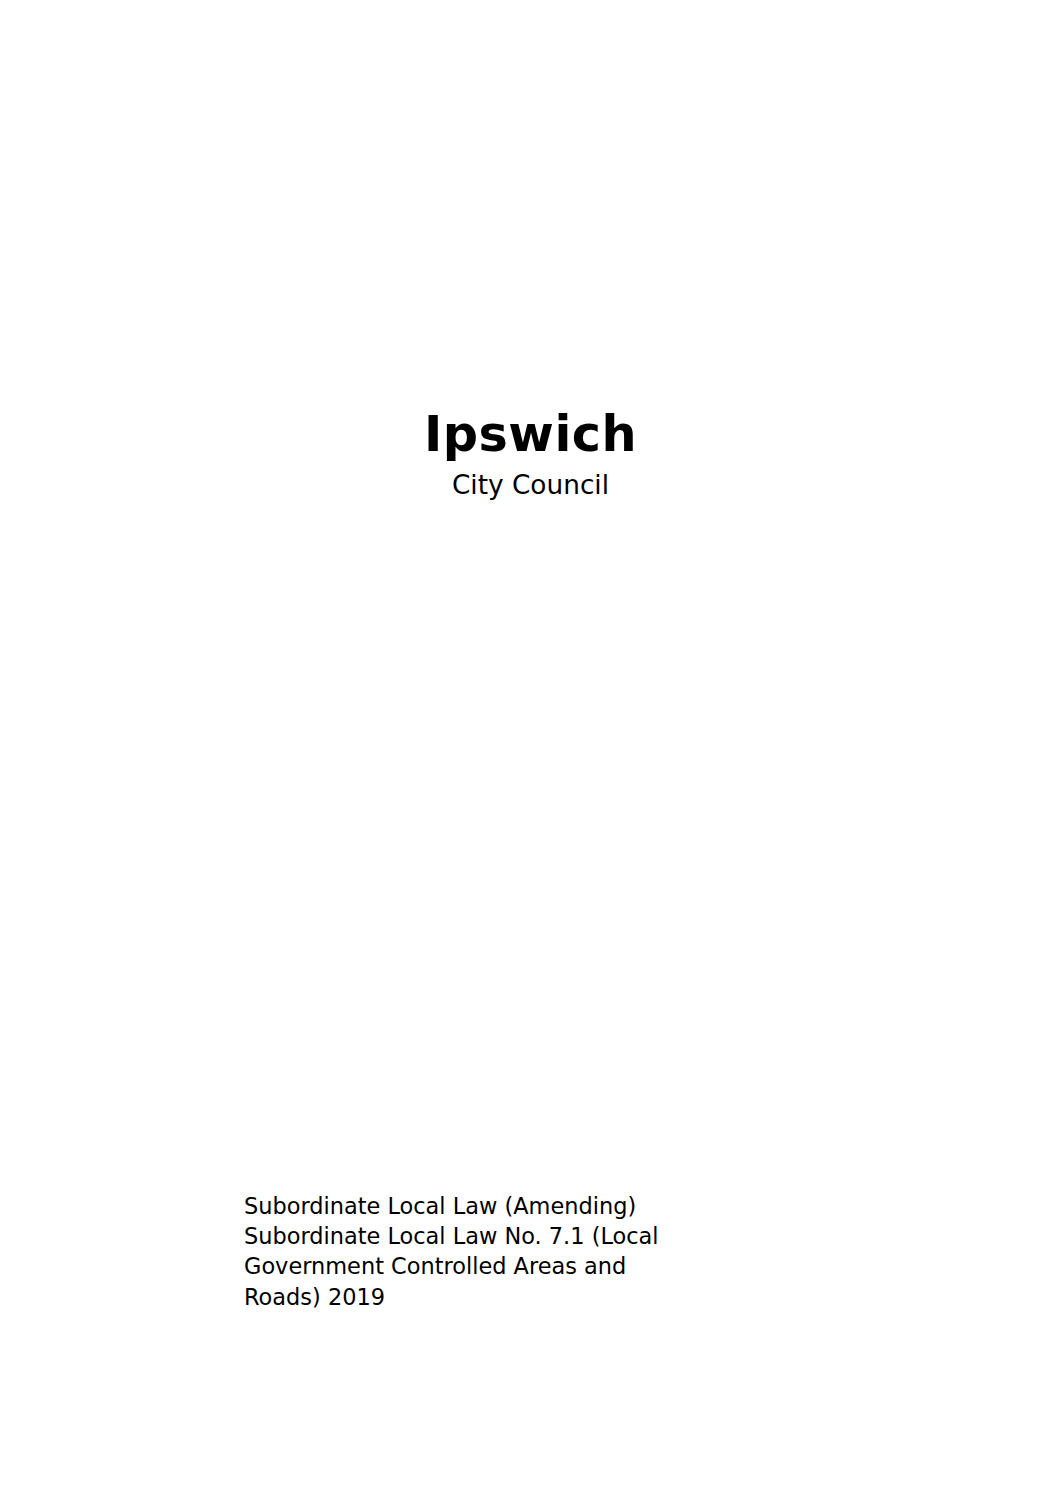Ipswich
City Council
Subordinate Local Law (Amending) Subordinate Local Law No. 7.1 (Local Government Controlled Areas and Roads) 2019